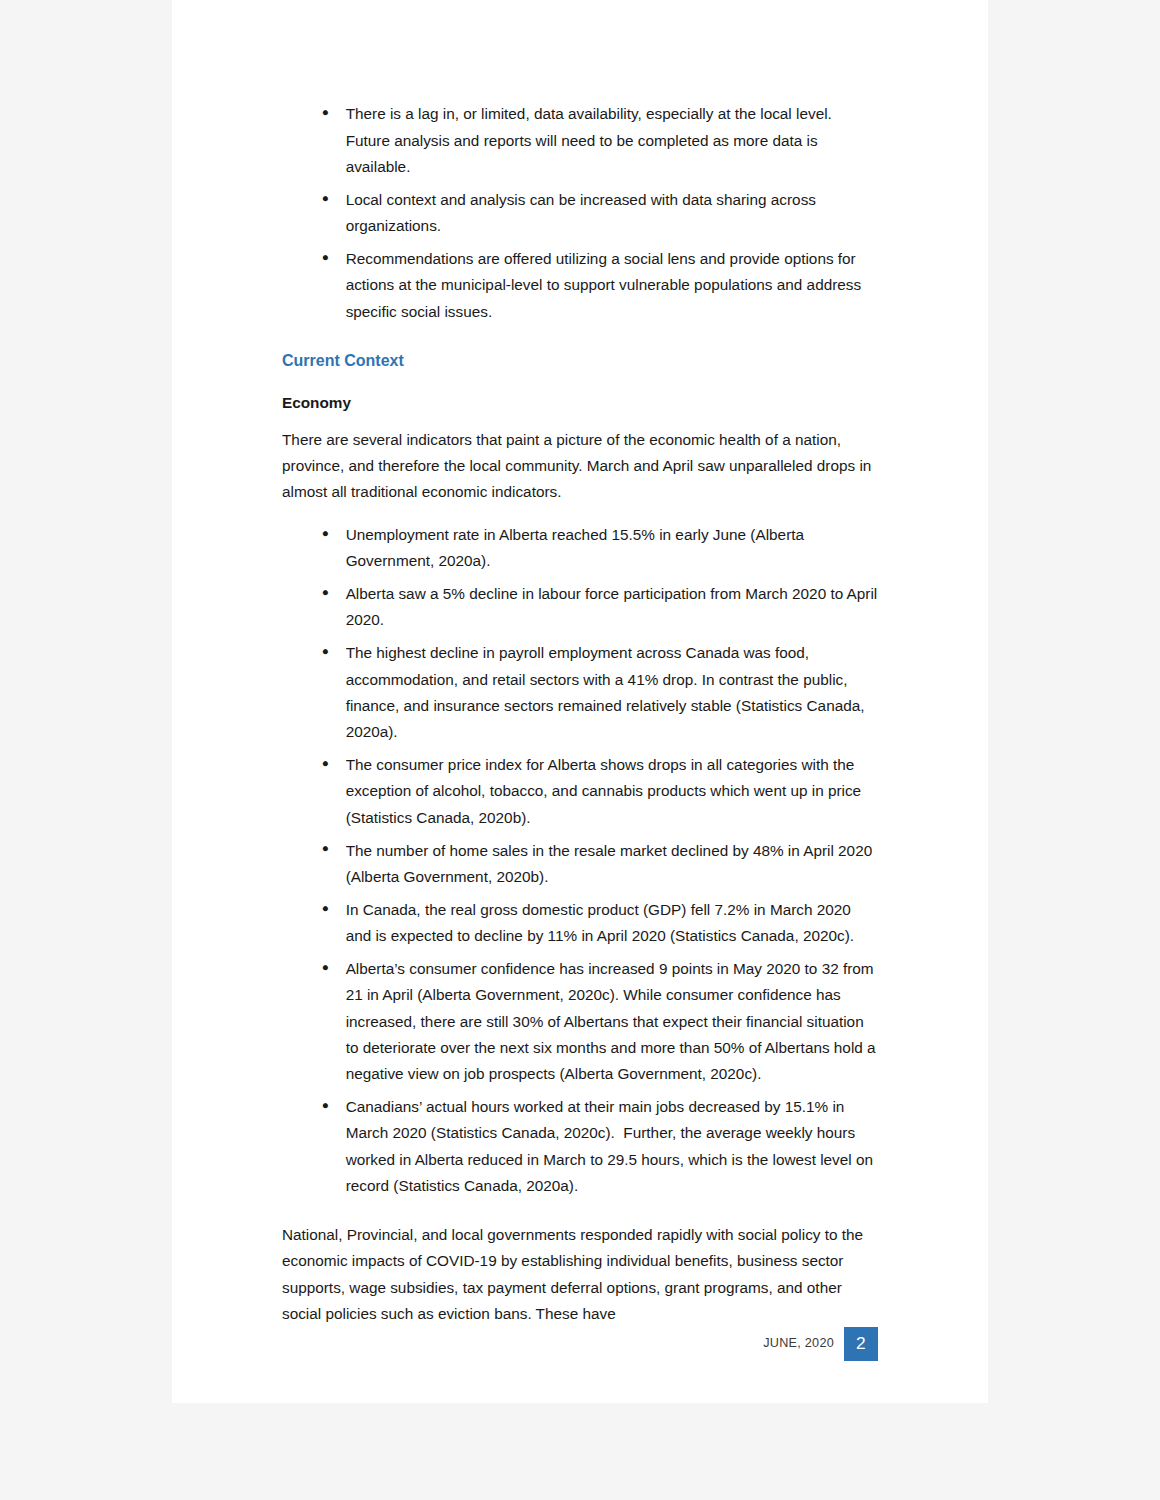There is a lag in, or limited, data availability, especially at the local level. Future analysis and reports will need to be completed as more data is available.
Local context and analysis can be increased with data sharing across organizations.
Recommendations are offered utilizing a social lens and provide options for actions at the municipal-level to support vulnerable populations and address specific social issues.
Current Context
Economy
There are several indicators that paint a picture of the economic health of a nation, province, and therefore the local community. March and April saw unparalleled drops in almost all traditional economic indicators.
Unemployment rate in Alberta reached 15.5% in early June (Alberta Government, 2020a).
Alberta saw a 5% decline in labour force participation from March 2020 to April 2020.
The highest decline in payroll employment across Canada was food, accommodation, and retail sectors with a 41% drop. In contrast the public, finance, and insurance sectors remained relatively stable (Statistics Canada, 2020a).
The consumer price index for Alberta shows drops in all categories with the exception of alcohol, tobacco, and cannabis products which went up in price (Statistics Canada, 2020b).
The number of home sales in the resale market declined by 48% in April 2020 (Alberta Government, 2020b).
In Canada, the real gross domestic product (GDP) fell 7.2% in March 2020 and is expected to decline by 11% in April 2020 (Statistics Canada, 2020c).
Alberta’s consumer confidence has increased 9 points in May 2020 to 32 from 21 in April (Alberta Government, 2020c). While consumer confidence has increased, there are still 30% of Albertans that expect their financial situation to deteriorate over the next six months and more than 50% of Albertans hold a negative view on job prospects (Alberta Government, 2020c).
Canadians’ actual hours worked at their main jobs decreased by 15.1% in March 2020 (Statistics Canada, 2020c). Further, the average weekly hours worked in Alberta reduced in March to 29.5 hours, which is the lowest level on record (Statistics Canada, 2020a).
National, Provincial, and local governments responded rapidly with social policy to the economic impacts of COVID-19 by establishing individual benefits, business sector supports, wage subsidies, tax payment deferral options, grant programs, and other social policies such as eviction bans. These have
JUNE, 2020 2